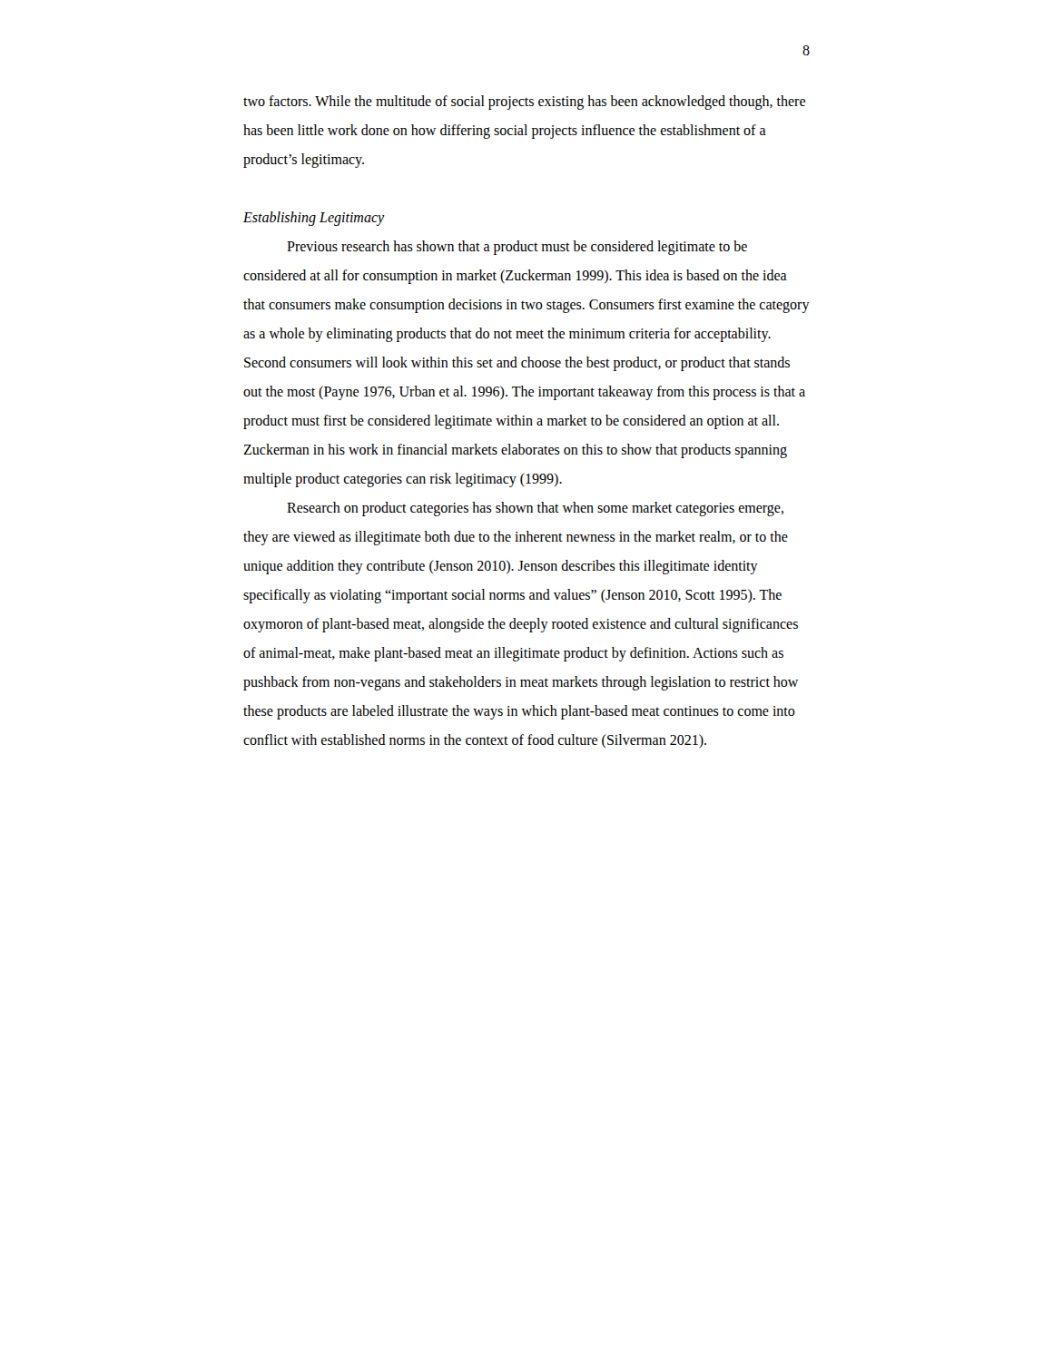8
two factors. While the multitude of social projects existing has been acknowledged though, there has been little work done on how differing social projects influence the establishment of a product’s legitimacy.
Establishing Legitimacy
Previous research has shown that a product must be considered legitimate to be considered at all for consumption in market (Zuckerman 1999). This idea is based on the idea that consumers make consumption decisions in two stages. Consumers first examine the category as a whole by eliminating products that do not meet the minimum criteria for acceptability. Second consumers will look within this set and choose the best product, or product that stands out the most (Payne 1976, Urban et al. 1996). The important takeaway from this process is that a product must first be considered legitimate within a market to be considered an option at all. Zuckerman in his work in financial markets elaborates on this to show that products spanning multiple product categories can risk legitimacy (1999).
Research on product categories has shown that when some market categories emerge, they are viewed as illegitimate both due to the inherent newness in the market realm, or to the unique addition they contribute (Jenson 2010). Jenson describes this illegitimate identity specifically as violating “important social norms and values” (Jenson 2010, Scott 1995). The oxymoron of plant-based meat, alongside the deeply rooted existence and cultural significances of animal-meat, make plant-based meat an illegitimate product by definition. Actions such as pushback from non-vegans and stakeholders in meat markets through legislation to restrict how these products are labeled illustrate the ways in which plant-based meat continues to come into conflict with established norms in the context of food culture (Silverman 2021).